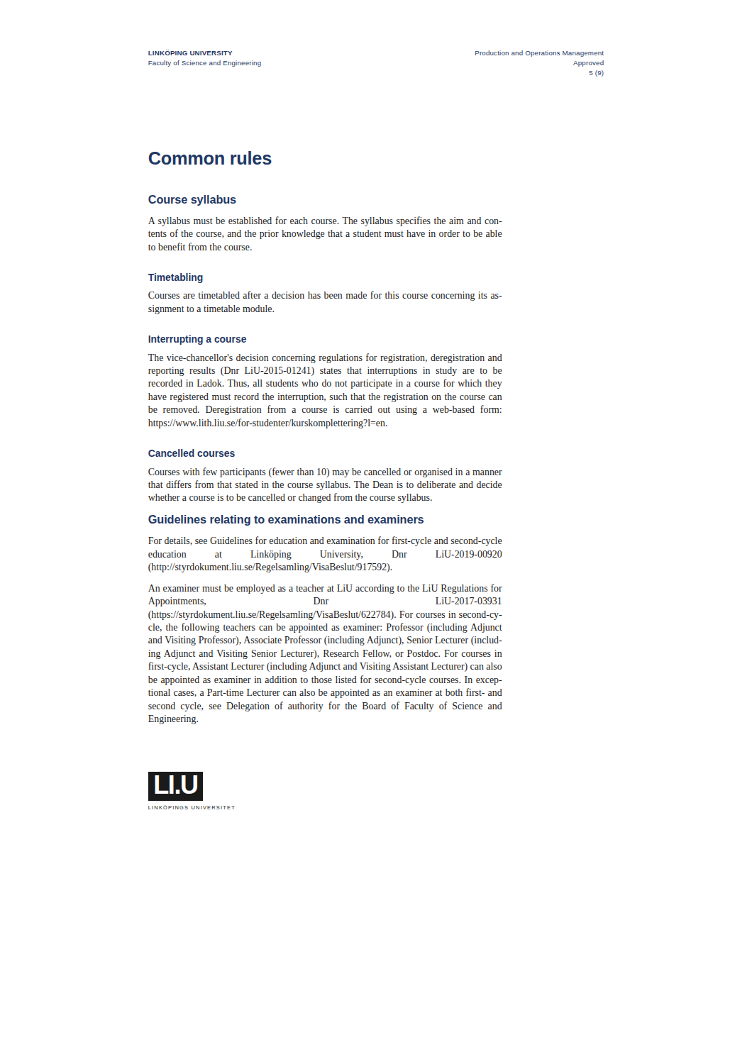Linköping University
Faculty of Science and Engineering
Production and Operations Management
Approved
5 (9)
Common rules
Course syllabus
A syllabus must be established for each course. The syllabus specifies the aim and contents of the course, and the prior knowledge that a student must have in order to be able to benefit from the course.
Timetabling
Courses are timetabled after a decision has been made for this course concerning its assignment to a timetable module.
Interrupting a course
The vice-chancellor's decision concerning regulations for registration, deregistration and reporting results (Dnr LiU-2015-01241) states that interruptions in study are to be recorded in Ladok. Thus, all students who do not participate in a course for which they have registered must record the interruption, such that the registration on the course can be removed. Deregistration from a course is carried out using a web-based form: https://www.lith.liu.se/for-studenter/kurskomplettering?l=en.
Cancelled courses
Courses with few participants (fewer than 10) may be cancelled or organised in a manner that differs from that stated in the course syllabus. The Dean is to deliberate and decide whether a course is to be cancelled or changed from the course syllabus.
Guidelines relating to examinations and examiners
For details, see Guidelines for education and examination for first-cycle and second-cycle education at Linköping University, Dnr LiU-2019-00920 (http://styrdokument.liu.se/Regelsamling/VisaBeslut/917592).
An examiner must be employed as a teacher at LiU according to the LiU Regulations for Appointments, Dnr LiU-2017-03931 (https://styrdokument.liu.se/Regelsamling/VisaBeslut/622784). For courses in second-cycle, the following teachers can be appointed as examiner: Professor (including Adjunct and Visiting Professor), Associate Professor (including Adjunct), Senior Lecturer (including Adjunct and Visiting Senior Lecturer), Research Fellow, or Postdoc. For courses in first-cycle, Assistant Lecturer (including Adjunct and Visiting Assistant Lecturer) can also be appointed as examiner in addition to those listed for second-cycle courses. In exceptional cases, a Part-time Lecturer can also be appointed as an examiner at both first- and second cycle, see Delegation of authority for the Board of Faculty of Science and Engineering.
LI. U
Linköpings universitet